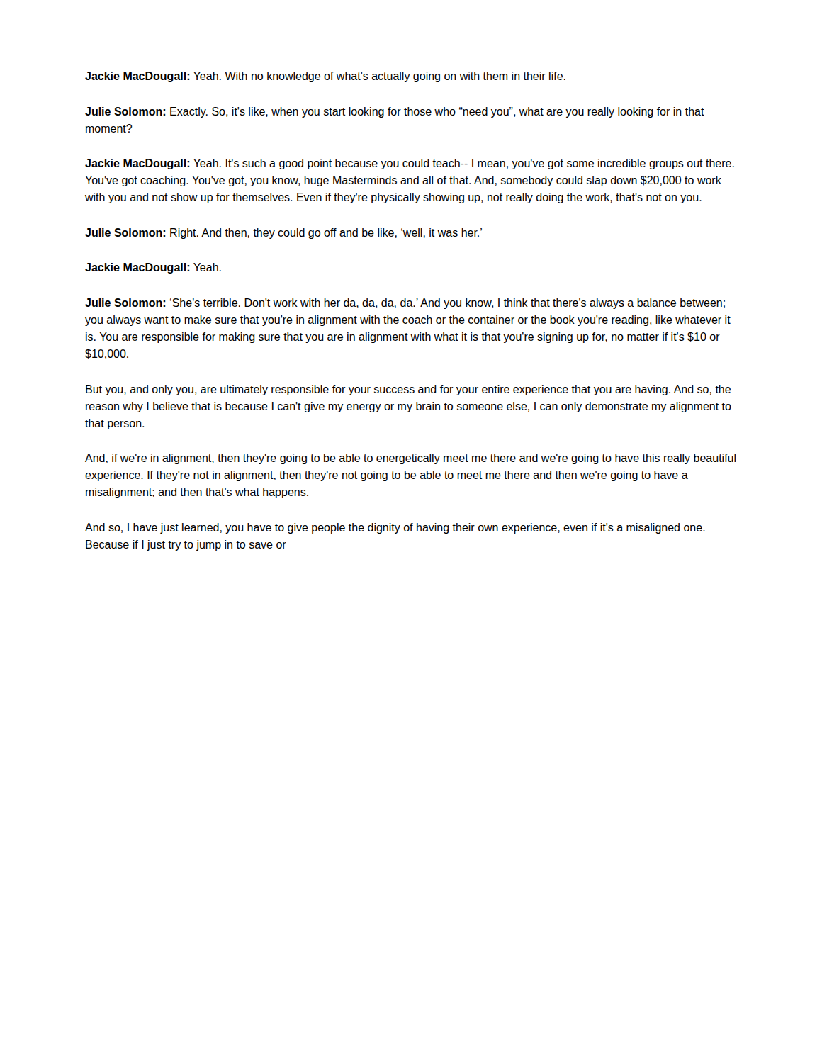Jackie MacDougall: Yeah. With no knowledge of what's actually going on with them in their life.
Julie Solomon: Exactly. So, it's like, when you start looking for those who “need you”, what are you really looking for in that moment?
Jackie MacDougall: Yeah. It's such a good point because you could teach-- I mean, you've got some incredible groups out there. You've got coaching. You've got, you know, huge Masterminds and all of that. And, somebody could slap down $20,000 to work with you and not show up for themselves. Even if they're physically showing up, not really doing the work, that's not on you.
Julie Solomon: Right. And then, they could go off and be like, ‘well, it was her.’
Jackie MacDougall: Yeah.
Julie Solomon: ‘She's terrible. Don't work with her da, da, da, da.’ And you know, I think that there's always a balance between; you always want to make sure that you're in alignment with the coach or the container or the book you're reading, like whatever it is. You are responsible for making sure that you are in alignment with what it is that you're signing up for, no matter if it's $10 or $10,000.
But you, and only you, are ultimately responsible for your success and for your entire experience that you are having. And so, the reason why I believe that is because I can't give my energy or my brain to someone else, I can only demonstrate my alignment to that person.
And, if we're in alignment, then they're going to be able to energetically meet me there and we're going to have this really beautiful experience. If they're not in alignment, then they're not going to be able to meet me there and then we're going to have a misalignment; and then that's what happens.
And so, I have just learned, you have to give people the dignity of having their own experience, even if it's a misaligned one. Because if I just try to jump in to save or